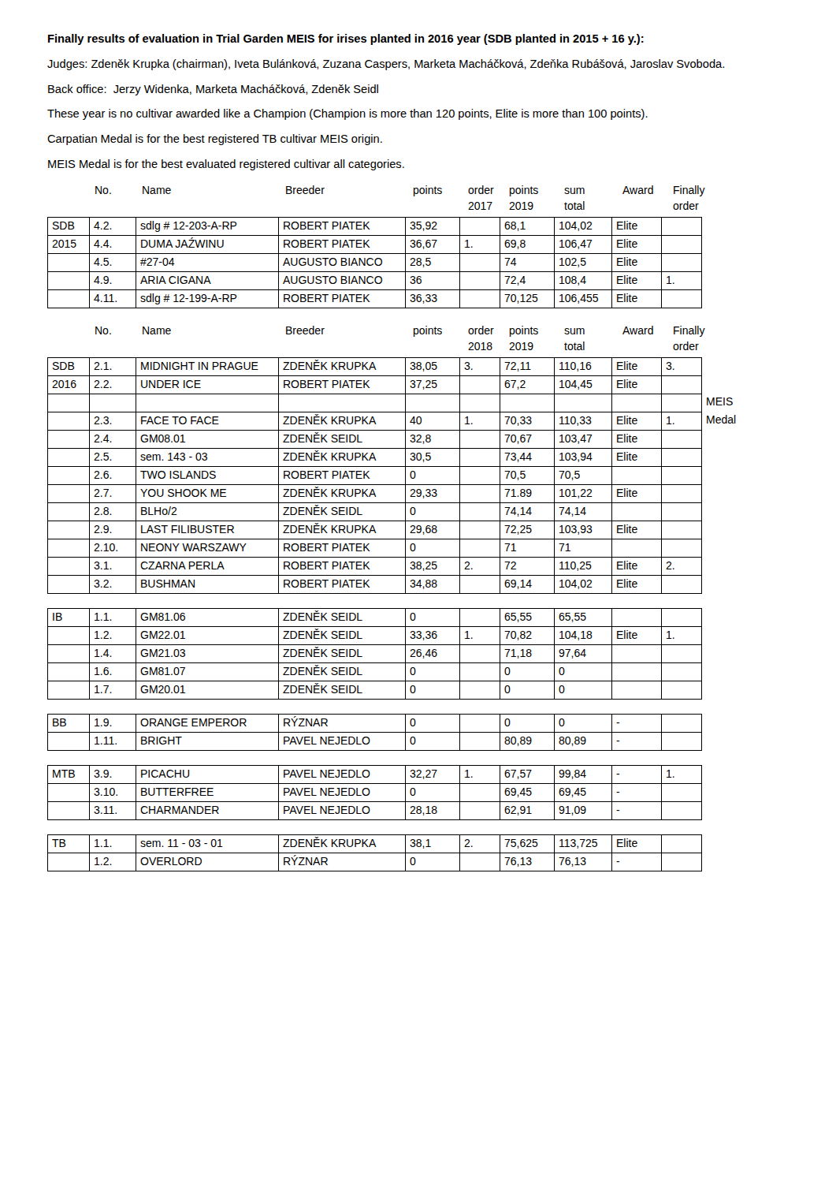Finally results of evaluation in Trial Garden MEIS for irises planted in 2016 year (SDB planted in 2015 + 16 y.):
Judges: Zdeněk Krupka (chairman), Iveta Bulánková, Zuzana Caspers, Marketa Macháčková, Zdeňka Rubášová, Jaroslav Svoboda.
Back office: Jerzy Widenka, Marketa Macháčková, Zdeněk Seidl
These year is no cultivar awarded like a Champion (Champion is more than 120 points, Elite is more than 100 points).
Carpatian Medal is for the best registered TB cultivar MEIS origin.
MEIS Medal is for the best evaluated registered cultivar all categories.
| | No. | Name | Breeder | points | order | points | sum | Award | Finally |
| | | | | | 2017 | 2019 | total | | order |
| SDB | 4.2. | sdlg # 12-203-A-RP | ROBERT PIATEK | 35,92 | | 68,1 | 104,02 | Elite | |
| 2015 | 4.4. | DUMA JAŹWINU | ROBERT PIATEK | 36,67 | 1. | 69,8 | 106,47 | Elite | |
| | 4.5. | #27-04 | AUGUSTO BIANCO | 28,5 | | 74 | 102,5 | Elite | |
| | 4.9. | ARIA CIGANA | AUGUSTO BIANCO | 36 | | 72,4 | 108,4 | Elite | 1. |
| | 4.11. | sdlg # 12-199-A-RP | ROBERT PIATEK | 36,33 | | 70,125 | 106,455 | Elite | |
| | No. | Name | Breeder | points | order | points | sum | Award | Finally |
| | | | | | 2018 | 2019 | total | | order |
| SDB | 2.1. | MIDNIGHT IN PRAGUE | ZDENĚK KRUPKA | 38,05 | 3. | 72,11 | 110,16 | Elite | 3. | |
| 2016 | 2.2. | UNDER ICE | ROBERT PIATEK | 37,25 | | 67,2 | 104,45 | Elite | | |
| | | | | | | | | | | MEIS |
| | 2.3. | FACE TO FACE | ZDENĚK KRUPKA | 40 | 1. | 70,33 | 110,33 | Elite | 1. | Medal |
| | 2.4. | GM08.01 | ZDENĚK SEIDL | 32,8 | | 70,67 | 103,47 | Elite | | |
| | 2.5. | sem. 143 - 03 | ZDENĚK KRUPKA | 30,5 | | 73,44 | 103,94 | Elite | | |
| | 2.6. | TWO ISLANDS | ROBERT PIATEK | 0 | | 70,5 | 70,5 | | | |
| | 2.7. | YOU SHOOK ME | ZDENĚK KRUPKA | 29,33 | | 71.89 | 101,22 | Elite | | |
| | 2.8. | BLHo/2 | ZDENĚK SEIDL | 0 | | 74,14 | 74,14 | | | |
| | 2.9. | LAST FILIBUSTER | ZDENĚK KRUPKA | 29,68 | | 72,25 | 103,93 | Elite | | |
| | 2.10. | NEONY WARSZAWY | ROBERT PIATEK | 0 | | 71 | 71 | | | |
| | 3.1. | CZARNA PERLA | ROBERT PIATEK | 38,25 | 2. | 72 | 110,25 | Elite | 2. | |
| | 3.2. | BUSHMAN | ROBERT PIATEK | 34,88 | | 69,14 | 104,02 | Elite | | |
| IB | 1.1. | GM81.06 | ZDENĚK SEIDL | 0 | | 65,55 | 65,55 | | |
| | 1.2. | GM22.01 | ZDENĚK SEIDL | 33,36 | 1. | 70,82 | 104,18 | Elite | 1. |
| | 1.4. | GM21.03 | ZDENĚK SEIDL | 26,46 | | 71,18 | 97,64 | | |
| | 1.6. | GM81.07 | ZDENĚK SEIDL | 0 | | 0 | 0 | | |
| | 1.7. | GM20.01 | ZDENĚK SEIDL | 0 | | 0 | 0 | | |
| BB | 1.9. | ORANGE EMPEROR | RÝZNAR | 0 | | 0 | 0 | - | |
| | 1.11. | BRIGHT | PAVEL NEJEDLO | 0 | | 80,89 | 80,89 | - | |
| MTB | 3.9. | PICACHU | PAVEL NEJEDLO | 32,27 | 1. | 67,57 | 99,84 | - | 1. |
| | 3.10. | BUTTERFREE | PAVEL NEJEDLO | 0 | | 69,45 | 69,45 | - | |
| | 3.11. | CHARMANDER | PAVEL NEJEDLO | 28,18 | | 62,91 | 91,09 | - | |
| TB | 1.1. | sem. 11 - 03 - 01 | ZDENĚK KRUPKA | 38,1 | 2. | 75,625 | 113,725 | Elite | |
| | 1.2. | OVERLORD | RÝZNAR | 0 | | 76,13 | 76,13 | - | |